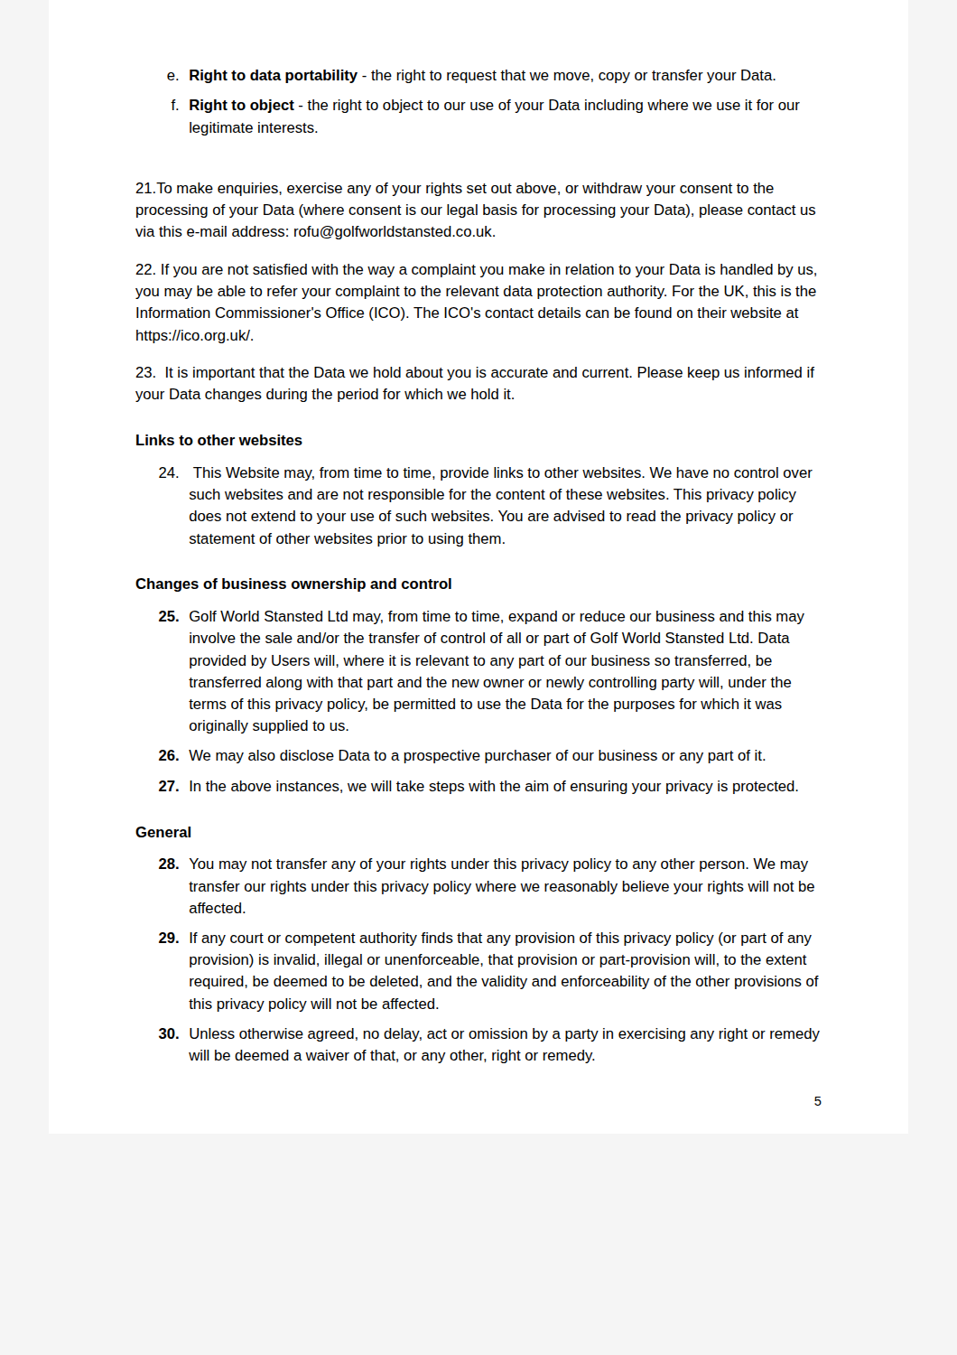Right to data portability - the right to request that we move, copy or transfer your Data.
Right to object - the right to object to our use of your Data including where we use it for our legitimate interests.
21.To make enquiries, exercise any of your rights set out above, or withdraw your consent to the processing of your Data (where consent is our legal basis for processing your Data), please contact us via this e-mail address: rofu@golfworldstansted.co.uk.
22. If you are not satisfied with the way a complaint you make in relation to your Data is handled by us, you may be able to refer your complaint to the relevant data protection authority. For the UK, this is the Information Commissioner's Office (ICO). The ICO's contact details can be found on their website at https://ico.org.uk/.
23. It is important that the Data we hold about you is accurate and current. Please keep us informed if your Data changes during the period for which we hold it.
Links to other websites
This Website may, from time to time, provide links to other websites. We have no control over such websites and are not responsible for the content of these websites. This privacy policy does not extend to your use of such websites. You are advised to read the privacy policy or statement of other websites prior to using them.
Changes of business ownership and control
Golf World Stansted Ltd may, from time to time, expand or reduce our business and this may involve the sale and/or the transfer of control of all or part of Golf World Stansted Ltd. Data provided by Users will, where it is relevant to any part of our business so transferred, be transferred along with that part and the new owner or newly controlling party will, under the terms of this privacy policy, be permitted to use the Data for the purposes for which it was originally supplied to us.
We may also disclose Data to a prospective purchaser of our business or any part of it.
In the above instances, we will take steps with the aim of ensuring your privacy is protected.
General
You may not transfer any of your rights under this privacy policy to any other person. We may transfer our rights under this privacy policy where we reasonably believe your rights will not be affected.
If any court or competent authority finds that any provision of this privacy policy (or part of any provision) is invalid, illegal or unenforceable, that provision or part-provision will, to the extent required, be deemed to be deleted, and the validity and enforceability of the other provisions of this privacy policy will not be affected.
Unless otherwise agreed, no delay, act or omission by a party in exercising any right or remedy will be deemed a waiver of that, or any other, right or remedy.
5